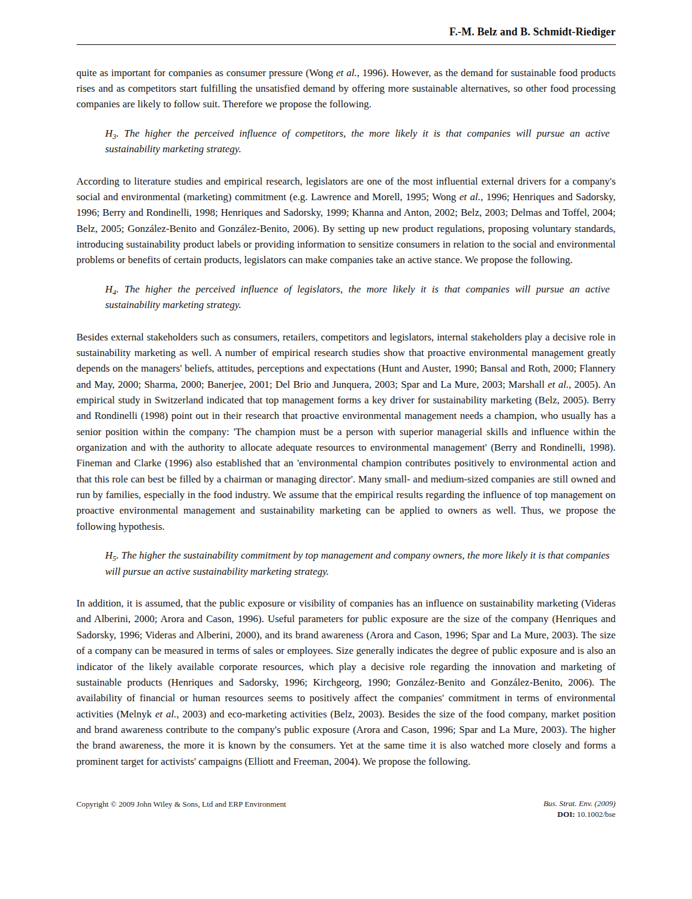F.-M. Belz and B. Schmidt-Riediger
quite as important for companies as consumer pressure (Wong et al., 1996). However, as the demand for sustainable food products rises and as competitors start fulfilling the unsatisfied demand by offering more sustainable alternatives, so other food processing companies are likely to follow suit. Therefore we propose the following.
H3. The higher the perceived influence of competitors, the more likely it is that companies will pursue an active sustainability marketing strategy.
According to literature studies and empirical research, legislators are one of the most influential external drivers for a company's social and environmental (marketing) commitment (e.g. Lawrence and Morell, 1995; Wong et al., 1996; Henriques and Sadorsky, 1996; Berry and Rondinelli, 1998; Henriques and Sadorsky, 1999; Khanna and Anton, 2002; Belz, 2003; Delmas and Toffel, 2004; Belz, 2005; González-Benito and González-Benito, 2006). By setting up new product regulations, proposing voluntary standards, introducing sustainability product labels or providing information to sensitize consumers in relation to the social and environmental problems or benefits of certain products, legislators can make companies take an active stance. We propose the following.
H4. The higher the perceived influence of legislators, the more likely it is that companies will pursue an active sustainability marketing strategy.
Besides external stakeholders such as consumers, retailers, competitors and legislators, internal stakeholders play a decisive role in sustainability marketing as well. A number of empirical research studies show that proactive environmental management greatly depends on the managers' beliefs, attitudes, perceptions and expectations (Hunt and Auster, 1990; Bansal and Roth, 2000; Flannery and May, 2000; Sharma, 2000; Banerjee, 2001; Del Brio and Junquera, 2003; Spar and La Mure, 2003; Marshall et al., 2005). An empirical study in Switzerland indicated that top management forms a key driver for sustainability marketing (Belz, 2005). Berry and Rondinelli (1998) point out in their research that proactive environmental management needs a champion, who usually has a senior position within the company: 'The champion must be a person with superior managerial skills and influence within the organization and with the authority to allocate adequate resources to environmental management' (Berry and Rondinelli, 1998). Fineman and Clarke (1996) also established that an 'environmental champion contributes positively to environmental action and that this role can best be filled by a chairman or managing director'. Many small- and medium-sized companies are still owned and run by families, especially in the food industry. We assume that the empirical results regarding the influence of top management on proactive environmental management and sustainability marketing can be applied to owners as well. Thus, we propose the following hypothesis.
H5. The higher the sustainability commitment by top management and company owners, the more likely it is that companies will pursue an active sustainability marketing strategy.
In addition, it is assumed, that the public exposure or visibility of companies has an influence on sustainability marketing (Videras and Alberini, 2000; Arora and Cason, 1996). Useful parameters for public exposure are the size of the company (Henriques and Sadorsky, 1996; Videras and Alberini, 2000), and its brand awareness (Arora and Cason, 1996; Spar and La Mure, 2003). The size of a company can be measured in terms of sales or employees. Size generally indicates the degree of public exposure and is also an indicator of the likely available corporate resources, which play a decisive role regarding the innovation and marketing of sustainable products (Henriques and Sadorsky, 1996; Kirchgeorg, 1990; González-Benito and González-Benito, 2006). The availability of financial or human resources seems to positively affect the companies' commitment in terms of environmental activities (Melnyk et al., 2003) and eco-marketing activities (Belz, 2003). Besides the size of the food company, market position and brand awareness contribute to the company's public exposure (Arora and Cason, 1996; Spar and La Mure, 2003). The higher the brand awareness, the more it is known by the consumers. Yet at the same time it is also watched more closely and forms a prominent target for activists' campaigns (Elliott and Freeman, 2004). We propose the following.
Copyright © 2009 John Wiley & Sons, Ltd and ERP Environment
Bus. Strat. Env. (2009)
DOI: 10.1002/bse